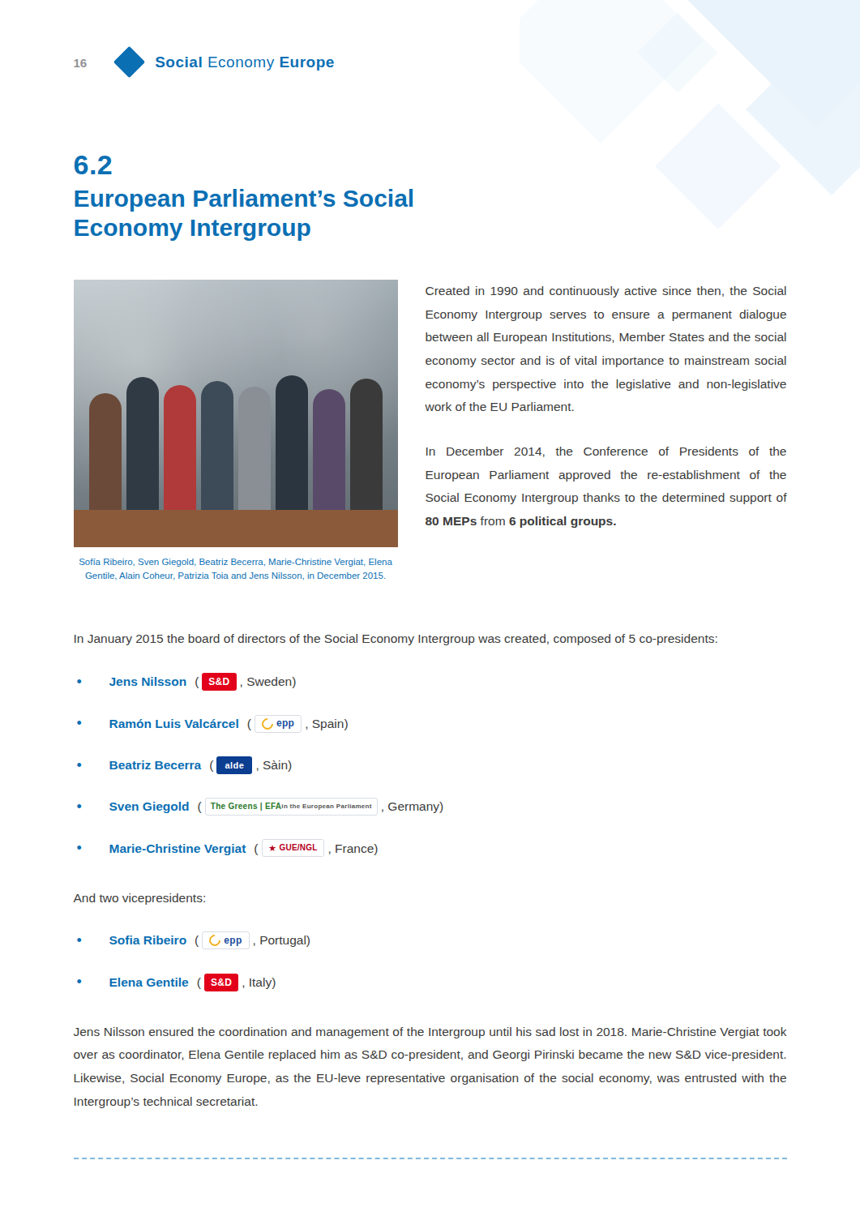16
Social Economy Europe
6.2
European Parliament’s Social
Economy Intergroup
Sofía Ribeiro, Sven Giegold, Beatriz Becerra, Marie-Christine Vergiat, Elena Gentile, Alain Coheur, Patrizia Toia and Jens Nilsson, in December 2015.
Created in 1990 and continuously active since then, the Social Economy Intergroup serves to ensure a permanent dialogue between all European Institutions, Member States and the social economy sector and is of vital importance to mainstream social economy’s perspective into the legislative and non-legislative work of the EU Parliament.
In December 2014, the Conference of Presidents of the European Parliament approved the re-establishment of the Social Economy Intergroup thanks to the determined support of 80 MEPs from 6 political groups.
In January 2015 the board of directors of the Social Economy Intergroup was created, composed of 5 co-presidents:
Jens Nilsson (S&D, Sweden)
Ramón Luis Valcárcel (epp, Spain)
Beatriz Becerra (alde, Sàin)
Sven Giegold (The Greens | EFAin the European Parliament, Germany)
Marie-Christine Vergiat (GUE/NGL, France)
And two vicepresidents:
Sofia Ribeiro (epp, Portugal)
Elena Gentile (S&D, Italy)
Jens Nilsson ensured the coordination and management of the Intergroup until his sad lost in 2018. Marie-Christine Vergiat took over as coordinator, Elena Gentile replaced him as S&D co-president, and Georgi Pirinski became the new S&D vice-president. Likewise, Social Economy Europe, as the EU-leve representative organisation of the social economy, was entrusted with the Intergroup’s technical secretariat.